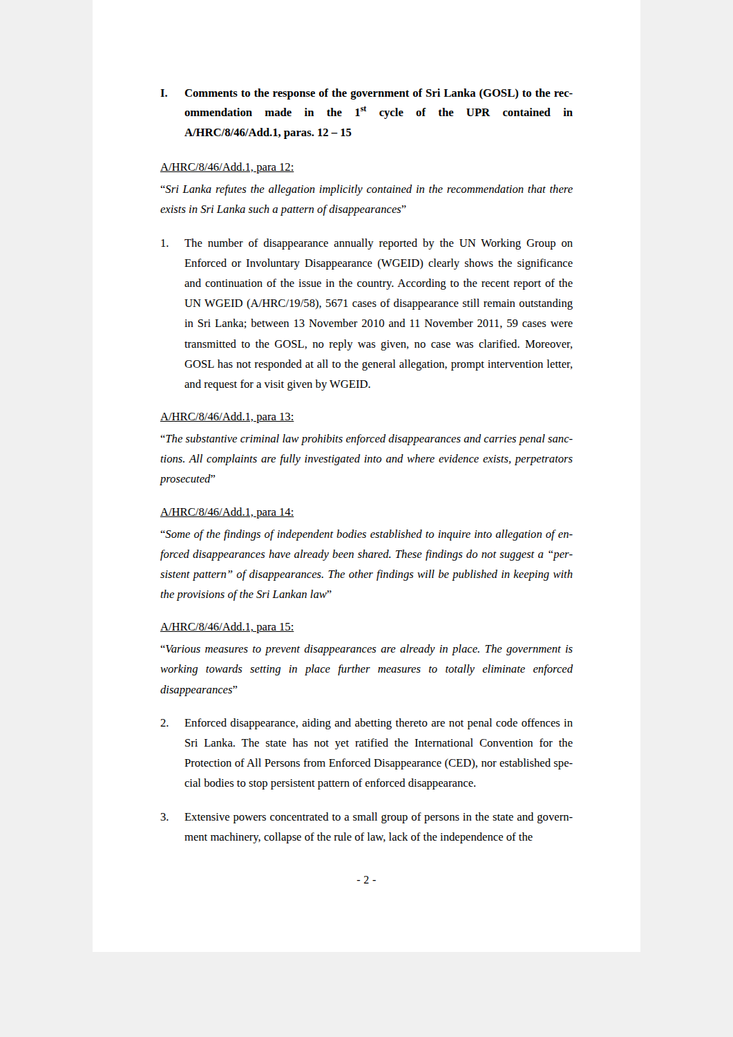I. Comments to the response of the government of Sri Lanka (GOSL) to the recommendation made in the 1st cycle of the UPR contained in A/HRC/8/46/Add.1, paras. 12 – 15
A/HRC/8/46/Add.1, para 12:
“Sri Lanka refutes the allegation implicitly contained in the recommendation that there exists in Sri Lanka such a pattern of disappearances”
1. The number of disappearance annually reported by the UN Working Group on Enforced or Involuntary Disappearance (WGEID) clearly shows the significance and continuation of the issue in the country. According to the recent report of the UN WGEID (A/HRC/19/58), 5671 cases of disappearance still remain outstanding in Sri Lanka; between 13 November 2010 and 11 November 2011, 59 cases were transmitted to the GOSL, no reply was given, no case was clarified. Moreover, GOSL has not responded at all to the general allegation, prompt intervention letter, and request for a visit given by WGEID.
A/HRC/8/46/Add.1, para 13:
“The substantive criminal law prohibits enforced disappearances and carries penal sanctions. All complaints are fully investigated into and where evidence exists, perpetrators prosecuted”
A/HRC/8/46/Add.1, para 14:
“Some of the findings of independent bodies established to inquire into allegation of enforced disappearances have already been shared. These findings do not suggest a “persistent pattern” of disappearances. The other findings will be published in keeping with the provisions of the Sri Lankan law”
A/HRC/8/46/Add.1, para 15:
“Various measures to prevent disappearances are already in place. The government is working towards setting in place further measures to totally eliminate enforced disappearances”
2. Enforced disappearance, aiding and abetting thereto are not penal code offences in Sri Lanka. The state has not yet ratified the International Convention for the Protection of All Persons from Enforced Disappearance (CED), nor established special bodies to stop persistent pattern of enforced disappearance.
3. Extensive powers concentrated to a small group of persons in the state and government machinery, collapse of the rule of law, lack of the independence of the
- 2 -